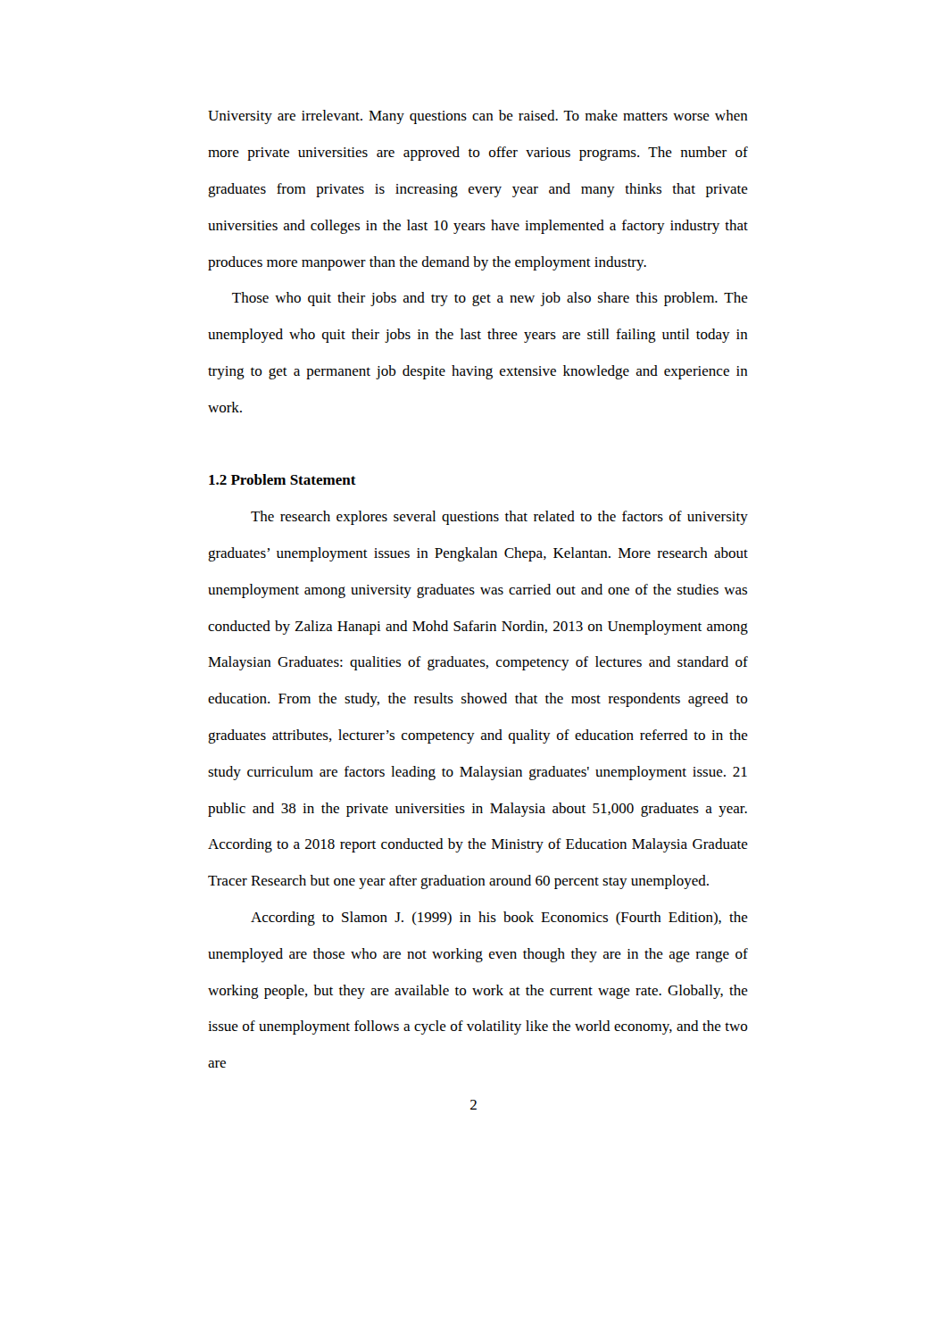University are irrelevant. Many questions can be raised. To make matters worse when more private universities are approved to offer various programs. The number of graduates from privates is increasing every year and many thinks that private universities and colleges in the last 10 years have implemented a factory industry that produces more manpower than the demand by the employment industry.
Those who quit their jobs and try to get a new job also share this problem. The unemployed who quit their jobs in the last three years are still failing until today in trying to get a permanent job despite having extensive knowledge and experience in work.
1.2 Problem Statement
The research explores several questions that related to the factors of university graduates’ unemployment issues in Pengkalan Chepa, Kelantan. More research about unemployment among university graduates was carried out and one of the studies was conducted by Zaliza Hanapi and Mohd Safarin Nordin, 2013 on Unemployment among Malaysian Graduates: qualities of graduates, competency of lectures and standard of education. From the study, the results showed that the most respondents agreed to graduates attributes, lecturer’s competency and quality of education referred to in the study curriculum are factors leading to Malaysian graduates' unemployment issue. 21 public and 38 in the private universities in Malaysia about 51,000 graduates a year. According to a 2018 report conducted by the Ministry of Education Malaysia Graduate Tracer Research but one year after graduation around 60 percent stay unemployed.
According to Slamon J. (1999) in his book Economics (Fourth Edition), the unemployed are those who are not working even though they are in the age range of working people, but they are available to work at the current wage rate. Globally, the issue of unemployment follows a cycle of volatility like the world economy, and the two are
2